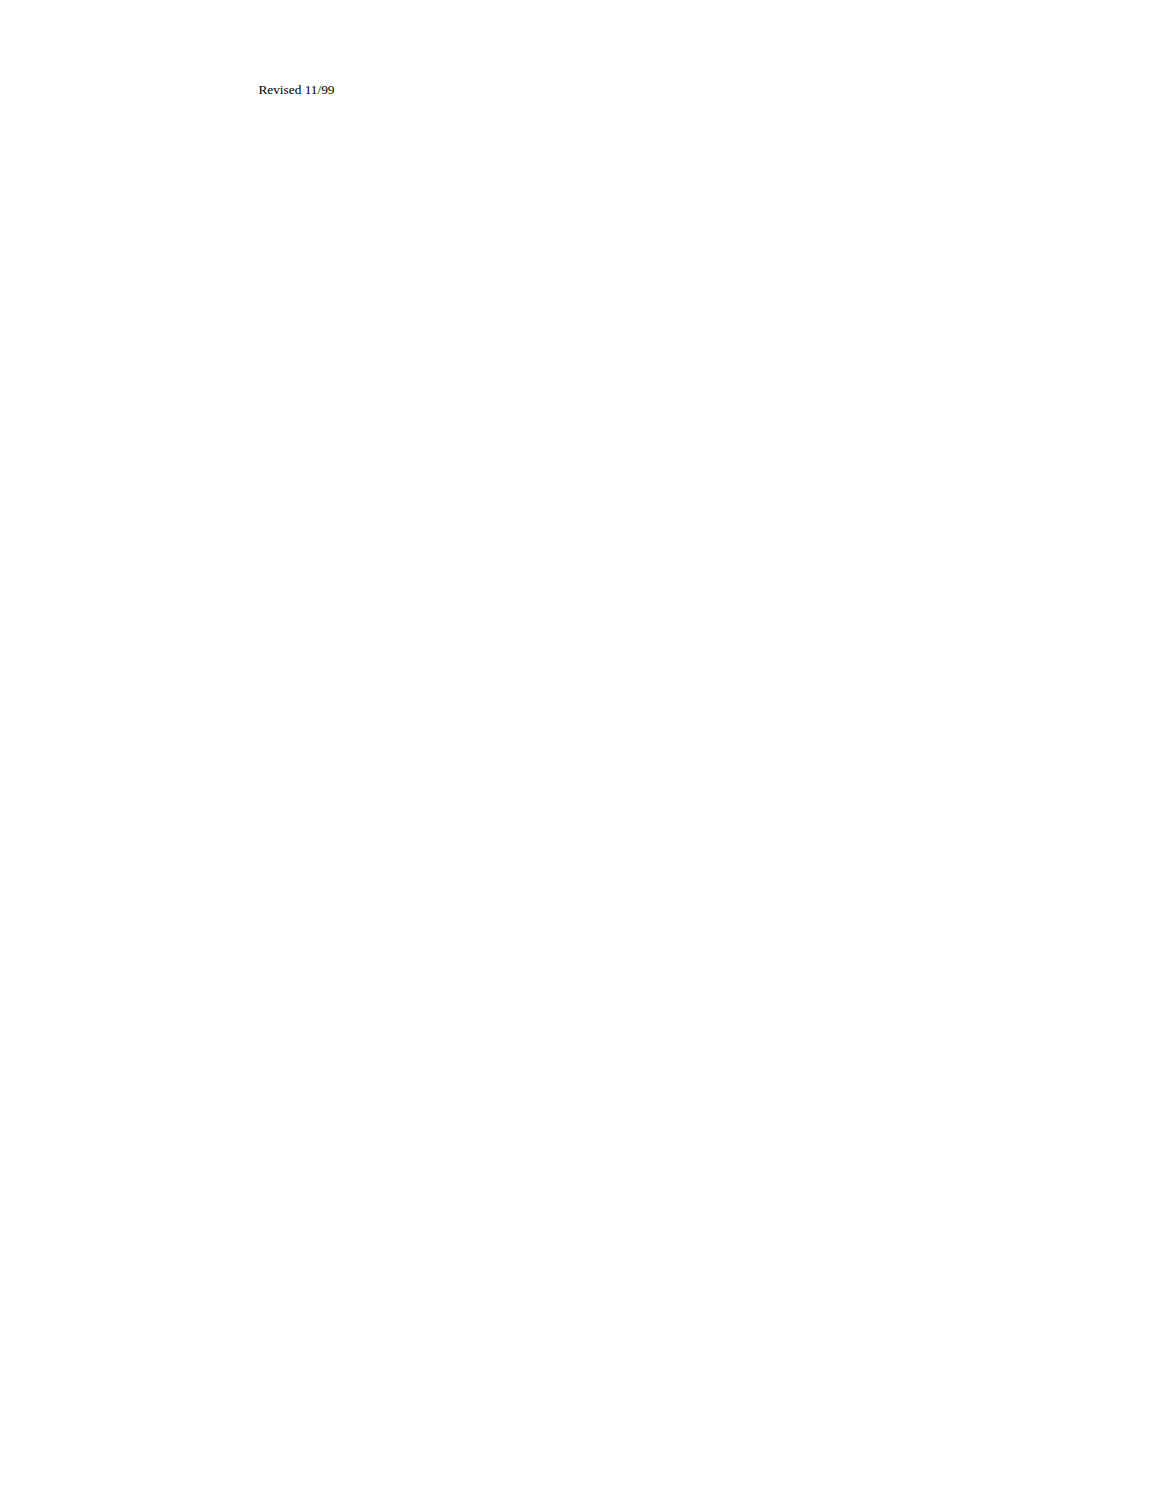Revised 11/99